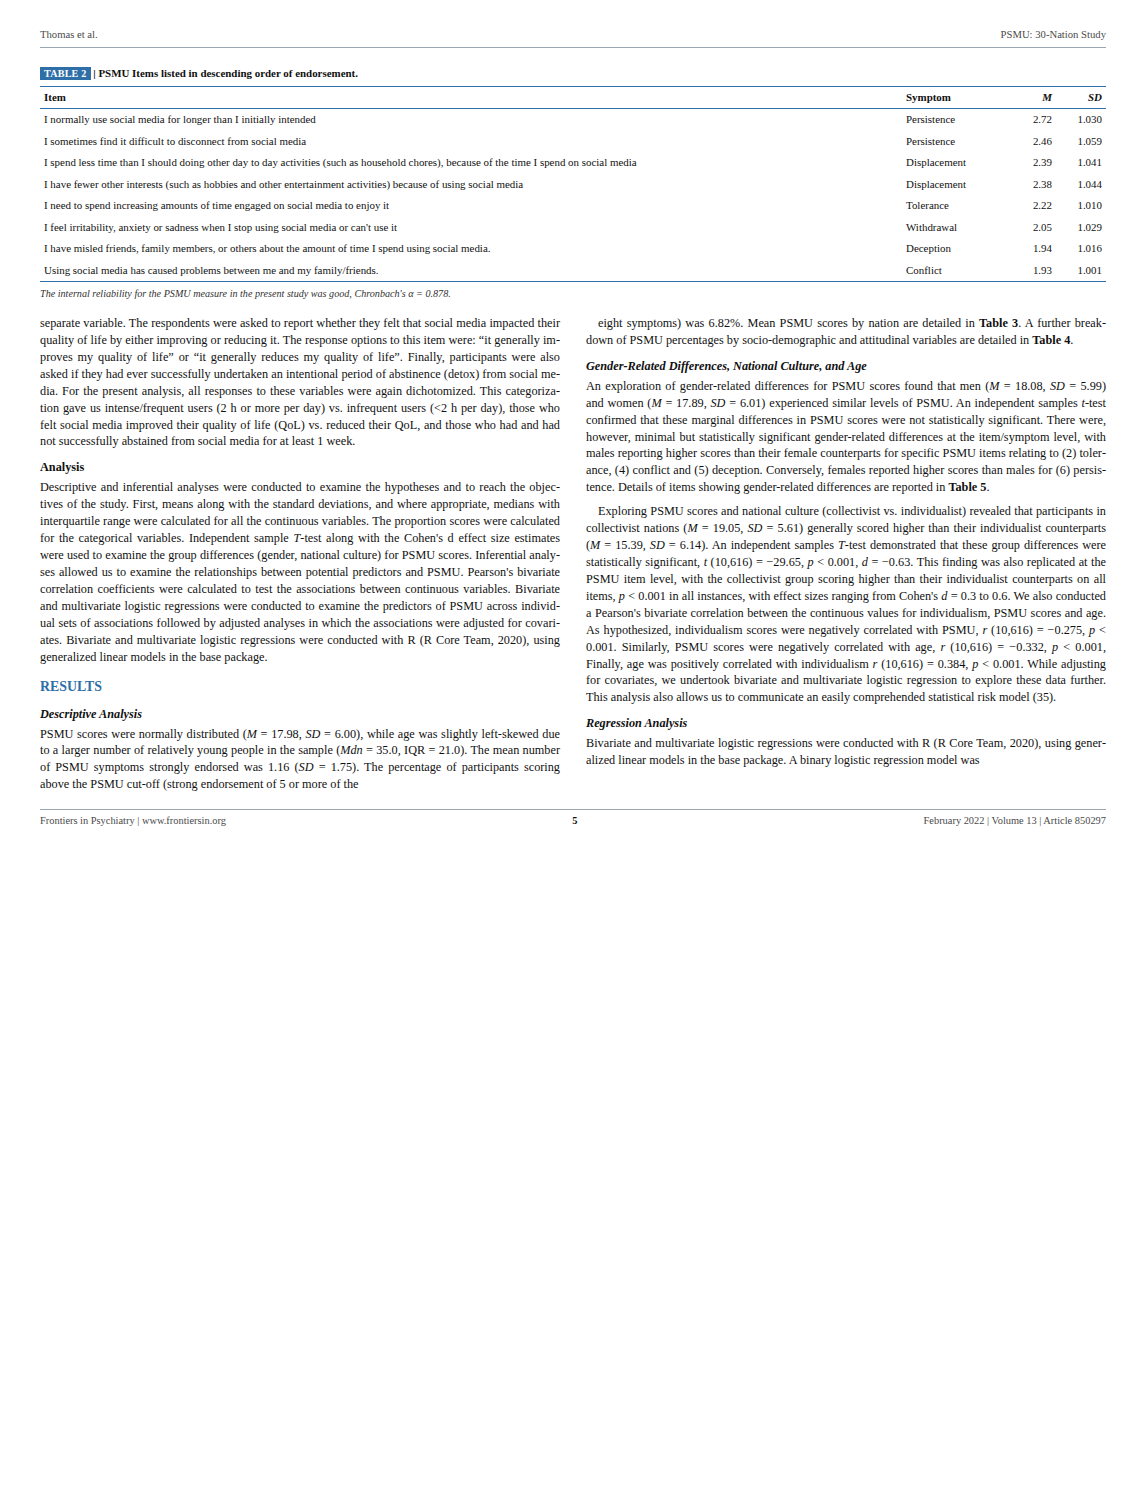Thomas et al.
PSMU: 30-Nation Study
TABLE 2 | PSMU Items listed in descending order of endorsement.
| Item | Symptom | M | SD |
| --- | --- | --- | --- |
| I normally use social media for longer than I initially intended | Persistence | 2.72 | 1.030 |
| I sometimes find it difficult to disconnect from social media | Persistence | 2.46 | 1.059 |
| I spend less time than I should doing other day to day activities (such as household chores), because of the time I spend on social media | Displacement | 2.39 | 1.041 |
| I have fewer other interests (such as hobbies and other entertainment activities) because of using social media | Displacement | 2.38 | 1.044 |
| I need to spend increasing amounts of time engaged on social media to enjoy it | Tolerance | 2.22 | 1.010 |
| I feel irritability, anxiety or sadness when I stop using social media or can't use it | Withdrawal | 2.05 | 1.029 |
| I have misled friends, family members, or others about the amount of time I spend using social media. | Deception | 1.94 | 1.016 |
| Using social media has caused problems between me and my family/friends. | Conflict | 1.93 | 1.001 |
The internal reliability for the PSMU measure in the present study was good, Chronbach's α = 0.878.
separate variable. The respondents were asked to report whether they felt that social media impacted their quality of life by either improving or reducing it. The response options to this item were: “it generally improves my quality of life” or “it generally reduces my quality of life”. Finally, participants were also asked if they had ever successfully undertaken an intentional period of abstinence (detox) from social media. For the present analysis, all responses to these variables were again dichotomized. This categorization gave us intense/frequent users (2 h or more per day) vs. infrequent users (<2 h per day), those who felt social media improved their quality of life (QoL) vs. reduced their QoL, and those who had and had not successfully abstained from social media for at least 1 week.
Analysis
Descriptive and inferential analyses were conducted to examine the hypotheses and to reach the objectives of the study. First, means along with the standard deviations, and where appropriate, medians with interquartile range were calculated for all the continuous variables. The proportion scores were calculated for the categorical variables. Independent sample T-test along with the Cohen's d effect size estimates were used to examine the group differences (gender, national culture) for PSMU scores. Inferential analyses allowed us to examine the relationships between potential predictors and PSMU. Pearson's bivariate correlation coefficients were calculated to test the associations between continuous variables. Bivariate and multivariate logistic regressions were conducted to examine the predictors of PSMU across individual sets of associations followed by adjusted analyses in which the associations were adjusted for covariates. Bivariate and multivariate logistic regressions were conducted with R (R Core Team, 2020), using generalized linear models in the base package.
RESULTS
Descriptive Analysis
PSMU scores were normally distributed (M = 17.98, SD = 6.00), while age was slightly left-skewed due to a larger number of relatively young people in the sample (Mdn = 35.0, IQR = 21.0). The mean number of PSMU symptoms strongly endorsed was 1.16 (SD = 1.75). The percentage of participants scoring above the PSMU cut-off (strong endorsement of 5 or more of the
eight symptoms) was 6.82%. Mean PSMU scores by nation are detailed in Table 3. A further breakdown of PSMU percentages by socio-demographic and attitudinal variables are detailed in Table 4.
Gender-Related Differences, National Culture, and Age
An exploration of gender-related differences for PSMU scores found that men (M = 18.08, SD = 5.99) and women (M = 17.89, SD = 6.01) experienced similar levels of PSMU. An independent samples t-test confirmed that these marginal differences in PSMU scores were not statistically significant. There were, however, minimal but statistically significant gender-related differences at the item/symptom level, with males reporting higher scores than their female counterparts for specific PSMU items relating to (2) tolerance, (4) conflict and (5) deception. Conversely, females reported higher scores than males for (6) persistence. Details of items showing gender-related differences are reported in Table 5.
Exploring PSMU scores and national culture (collectivist vs. individualist) revealed that participants in collectivist nations (M = 19.05, SD = 5.61) generally scored higher than their individualist counterparts (M = 15.39, SD = 6.14). An independent samples T-test demonstrated that these group differences were statistically significant, t (10,616) = −29.65, p < 0.001, d = −0.63. This finding was also replicated at the PSMU item level, with the collectivist group scoring higher than their individualist counterparts on all items, p < 0.001 in all instances, with effect sizes ranging from Cohen's d = 0.3 to 0.6. We also conducted a Pearson's bivariate correlation between the continuous values for individualism, PSMU scores and age. As hypothesized, individualism scores were negatively correlated with PSMU, r (10,616) = −0.275, p < 0.001. Similarly, PSMU scores were negatively correlated with age, r (10,616) = −0.332, p < 0.001, Finally, age was positively correlated with individualism r (10,616) = 0.384, p < 0.001. While adjusting for covariates, we undertook bivariate and multivariate logistic regression to explore these data further. This analysis also allows us to communicate an easily comprehended statistical risk model (35).
Regression Analysis
Bivariate and multivariate logistic regressions were conducted with R (R Core Team, 2020), using generalized linear models in the base package. A binary logistic regression model was
Frontiers in Psychiatry | www.frontiersin.org
5
February 2022 | Volume 13 | Article 850297